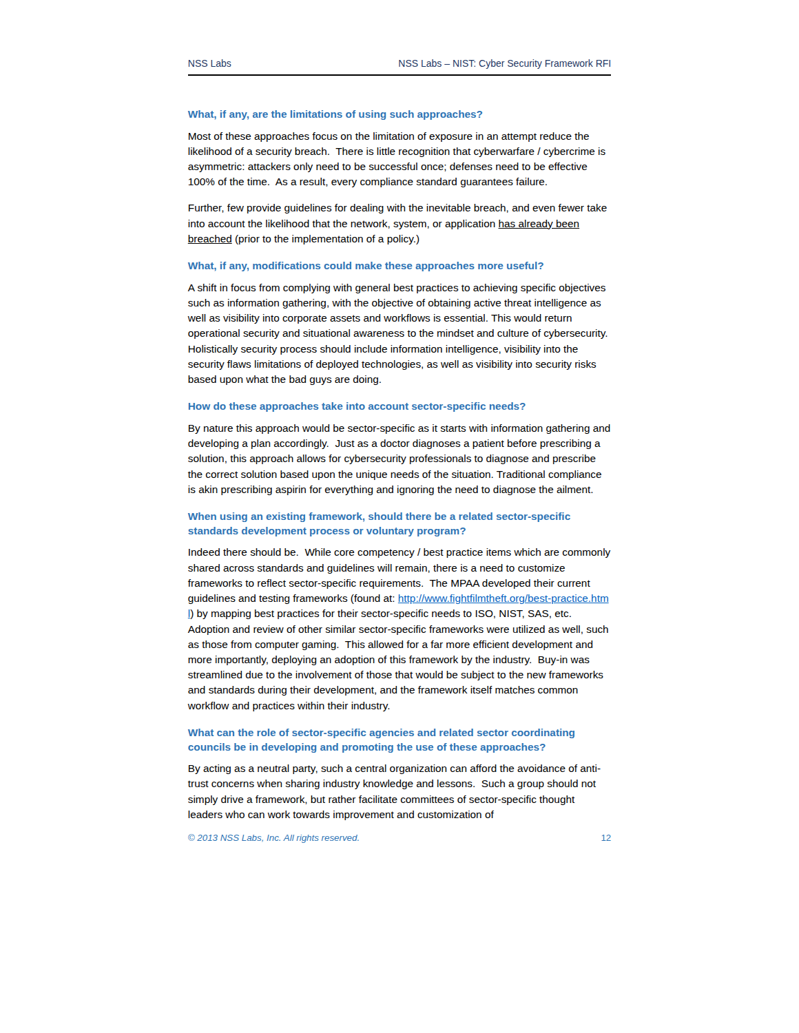NSS Labs
NSS Labs – NIST: Cyber Security Framework RFI
What, if any, are the limitations of using such approaches?
Most of these approaches focus on the limitation of exposure in an attempt reduce the likelihood of a security breach. There is little recognition that cyberwarfare / cybercrime is asymmetric: attackers only need to be successful once; defenses need to be effective 100% of the time. As a result, every compliance standard guarantees failure.
Further, few provide guidelines for dealing with the inevitable breach, and even fewer take into account the likelihood that the network, system, or application has already been breached (prior to the implementation of a policy.)
What, if any, modifications could make these approaches more useful?
A shift in focus from complying with general best practices to achieving specific objectives such as information gathering, with the objective of obtaining active threat intelligence as well as visibility into corporate assets and workflows is essential. This would return operational security and situational awareness to the mindset and culture of cybersecurity. Holistically security process should include information intelligence, visibility into the security flaws limitations of deployed technologies, as well as visibility into security risks based upon what the bad guys are doing.
How do these approaches take into account sector-specific needs?
By nature this approach would be sector-specific as it starts with information gathering and developing a plan accordingly. Just as a doctor diagnoses a patient before prescribing a solution, this approach allows for cybersecurity professionals to diagnose and prescribe the correct solution based upon the unique needs of the situation. Traditional compliance is akin prescribing aspirin for everything and ignoring the need to diagnose the ailment.
When using an existing framework, should there be a related sector-specific standards development process or voluntary program?
Indeed there should be. While core competency / best practice items which are commonly shared across standards and guidelines will remain, there is a need to customize frameworks to reflect sector-specific requirements. The MPAA developed their current guidelines and testing frameworks (found at: http://www.fightfilmtheft.org/best-practice.html) by mapping best practices for their sector-specific needs to ISO, NIST, SAS, etc. Adoption and review of other similar sector-specific frameworks were utilized as well, such as those from computer gaming. This allowed for a far more efficient development and more importantly, deploying an adoption of this framework by the industry. Buy-in was streamlined due to the involvement of those that would be subject to the new frameworks and standards during their development, and the framework itself matches common workflow and practices within their industry.
What can the role of sector-specific agencies and related sector coordinating councils be in developing and promoting the use of these approaches?
By acting as a neutral party, such a central organization can afford the avoidance of anti-trust concerns when sharing industry knowledge and lessons. Such a group should not simply drive a framework, but rather facilitate committees of sector-specific thought leaders who can work towards improvement and customization of
© 2013 NSS Labs, Inc. All rights reserved.
12